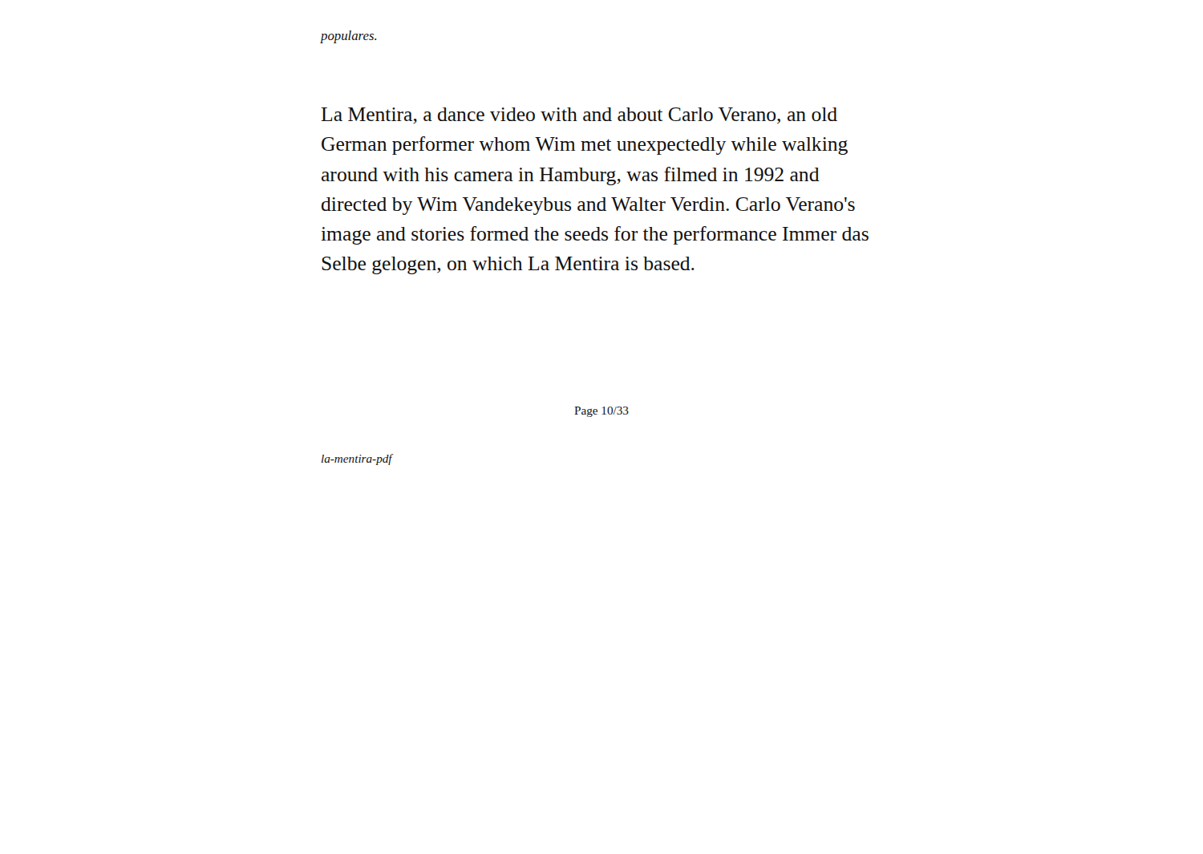populares.
La Mentira, a dance video with and about Carlo Verano, an old German performer whom Wim met unexpectedly while walking around with his camera in Hamburg, was filmed in 1992 and directed by Wim Vandekeybus and Walter Verdin. Carlo Verano's image and stories formed the seeds for the performance Immer das Selbe gelogen, on which La Mentira is based.
Page 10/33
la-mentira-pdf